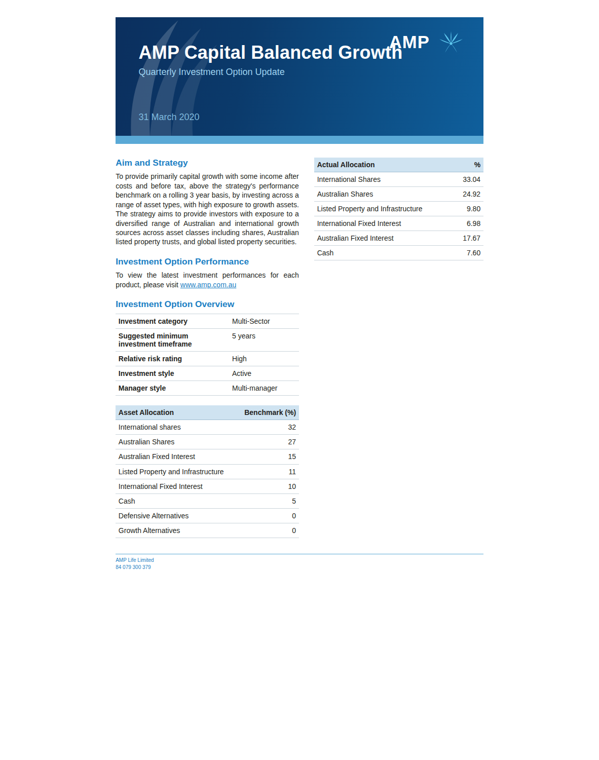AMP Capital Balanced Growth
Quarterly Investment Option Update
31 March 2020
AMP
Aim and Strategy
To provide primarily capital growth with some income after costs and before tax, above the strategy's performance benchmark on a rolling 3 year basis, by investing across a range of asset types, with high exposure to growth assets. The strategy aims to provide investors with exposure to a diversified range of Australian and international growth sources across asset classes including shares, Australian listed property trusts, and global listed property securities.
Investment Option Performance
To view the latest investment performances for each product, please visit www.amp.com.au
Investment Option Overview
| Investment category | Multi-Sector |
| Suggested minimum investment timeframe | 5 years |
| Relative risk rating | High |
| Investment style | Active |
| Manager style | Multi-manager |
| Asset Allocation | Benchmark (%) |
| --- | --- |
| International shares | 32 |
| Australian Shares | 27 |
| Australian Fixed Interest | 15 |
| Listed Property and Infrastructure | 11 |
| International Fixed Interest | 10 |
| Cash | 5 |
| Defensive Alternatives | 0 |
| Growth Alternatives | 0 |
| Actual Allocation | % |
| --- | --- |
| International Shares | 33.04 |
| Australian Shares | 24.92 |
| Listed Property and Infrastructure | 9.80 |
| International Fixed Interest | 6.98 |
| Australian Fixed Interest | 17.67 |
| Cash | 7.60 |
AMP Life Limited
84 079 300 379